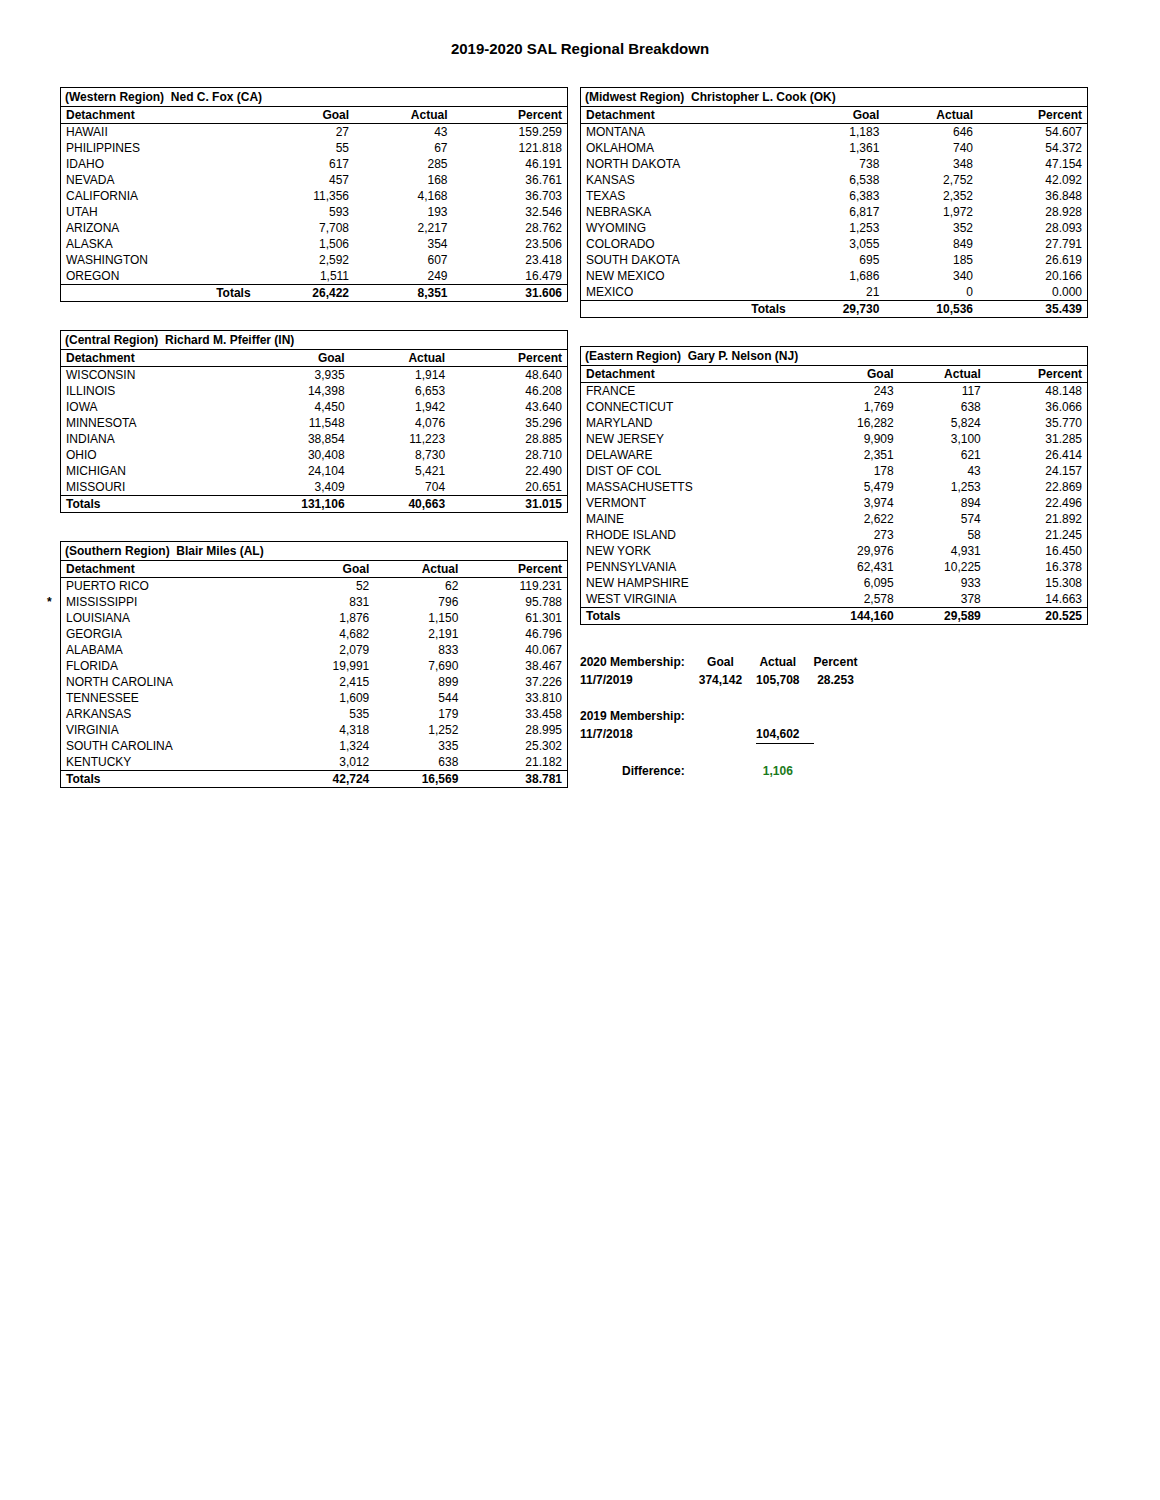2019-2020 SAL Regional Breakdown
| (Western Region) Ned C. Fox (CA) / Detachment / Goal / Actual / Percent / / --- / --- / --- / --- / / HAWAII / 27 / 43 / 159.259 / / PHILIPPINES / 55 / 67 / 121.818 / / IDAHO / 617 / 285 / 46.191 / / NEVADA / 457 / 168 / 36.761 / / CALIFORNIA / 11,356 / 4,168 / 36.703 / / UTAH / 593 / 193 / 32.546 / / ARIZONA / 7,708 / 2,217 / 28.762 / / ALASKA / 1,506 / 354 / 23.506 / / WASHINGTON / 2,592 / 607 / 23.418 / / OREGON / 1,511 / 249 / 16.479 / / Totals / 26,422 / 8,351 / 31.606 / (Central Region) Richard M. Pfeiffer (IN) / Detachment / Goal / Actual / Percent / / --- / --- / --- / --- / / WISCONSIN / 3,935 / 1,914 / 48.640 / / ILLINOIS / 14,398 / 6,653 / 46.208 / / IOWA / 4,450 / 1,942 / 43.640 / / MINNESOTA / 11,548 / 4,076 / 35.296 / / INDIANA / 38,854 / 11,223 / 28.885 / / OHIO / 30,408 / 8,730 / 28.710 / / MICHIGAN / 24,104 / 5,421 / 22.490 / / MISSOURI / 3,409 / 704 / 20.651 / / Totals / 131,106 / 40,663 / 31.015 / (Southern Region) Blair Miles (AL) / Detachment / Goal / Actual / Percent / / --- / --- / --- / --- / / PUERTO RICO / 52 / 62 / 119.231 / / MISSISSIPPI / 831 / 796 / 95.788 / / LOUISIANA / 1,876 / 1,150 / 61.301 / / GEORGIA / 4,682 / 2,191 / 46.796 / / ALABAMA / 2,079 / 833 / 40.067 / / FLORIDA / 19,991 / 7,690 / 38.467 / / NORTH CAROLINA / 2,415 / 899 / 37.226 / / TENNESSEE / 1,609 / 544 / 33.810 / / ARKANSAS / 535 / 179 / 33.458 / / VIRGINIA / 4,318 / 1,252 / 28.995 / / SOUTH CAROLINA / 1,324 / 335 / 25.302 / / KENTUCKY / 3,012 / 638 / 21.182 / / Totals / 42,724 / 16,569 / 38.781 / | (Midwest Region) Christopher L. Cook (OK) / Detachment / Goal / Actual / Percent / / --- / --- / --- / --- / / MONTANA / 1,183 / 646 / 54.607 / / OKLAHOMA / 1,361 / 740 / 54.372 / / NORTH DAKOTA / 738 / 348 / 47.154 / / KANSAS / 6,538 / 2,752 / 42.092 / / TEXAS / 6,383 / 2,352 / 36.848 / / NEBRASKA / 6,817 / 1,972 / 28.928 / / WYOMING / 1,253 / 352 / 28.093 / / COLORADO / 3,055 / 849 / 27.791 / / SOUTH DAKOTA / 695 / 185 / 26.619 / / NEW MEXICO / 1,686 / 340 / 20.166 / / MEXICO / 21 / 0 / 0.000 / / Totals / 29,730 / 10,536 / 35.439 / (Eastern Region) Gary P. Nelson (NJ) / Detachment / Goal / Actual / Percent / / --- / --- / --- / --- / / FRANCE / 243 / 117 / 48.148 / / CONNECTICUT / 1,769 / 638 / 36.066 / / MARYLAND / 16,282 / 5,824 / 35.770 / / NEW JERSEY / 9,909 / 3,100 / 31.285 / / DELAWARE / 2,351 / 621 / 26.414 / / DIST OF COL / 178 / 43 / 24.157 / / MASSACHUSETTS / 5,479 / 1,253 / 22.869 / / VERMONT / 3,974 / 894 / 22.496 / / MAINE / 2,622 / 574 / 21.892 / / RHODE ISLAND / 273 / 58 / 21.245 / / NEW YORK / 29,976 / 4,931 / 16.450 / / PENNSYLVANIA / 62,431 / 10,225 / 16.378 / / NEW HAMPSHIRE / 6,095 / 933 / 15.308 / / WEST VIRGINIA / 2,578 / 378 / 14.663 / / Totals / 144,160 / 29,589 / 20.525 / / 2020 Membership: / Goal / Actual / Percent / / --- / --- / --- / --- / / 11/7/2019 / 374,142 / 105,708 / 28.253 / / 2019 Membership: / / / / / 11/7/2018 / / 104,602 / / / Difference: / / 1,106 / / |